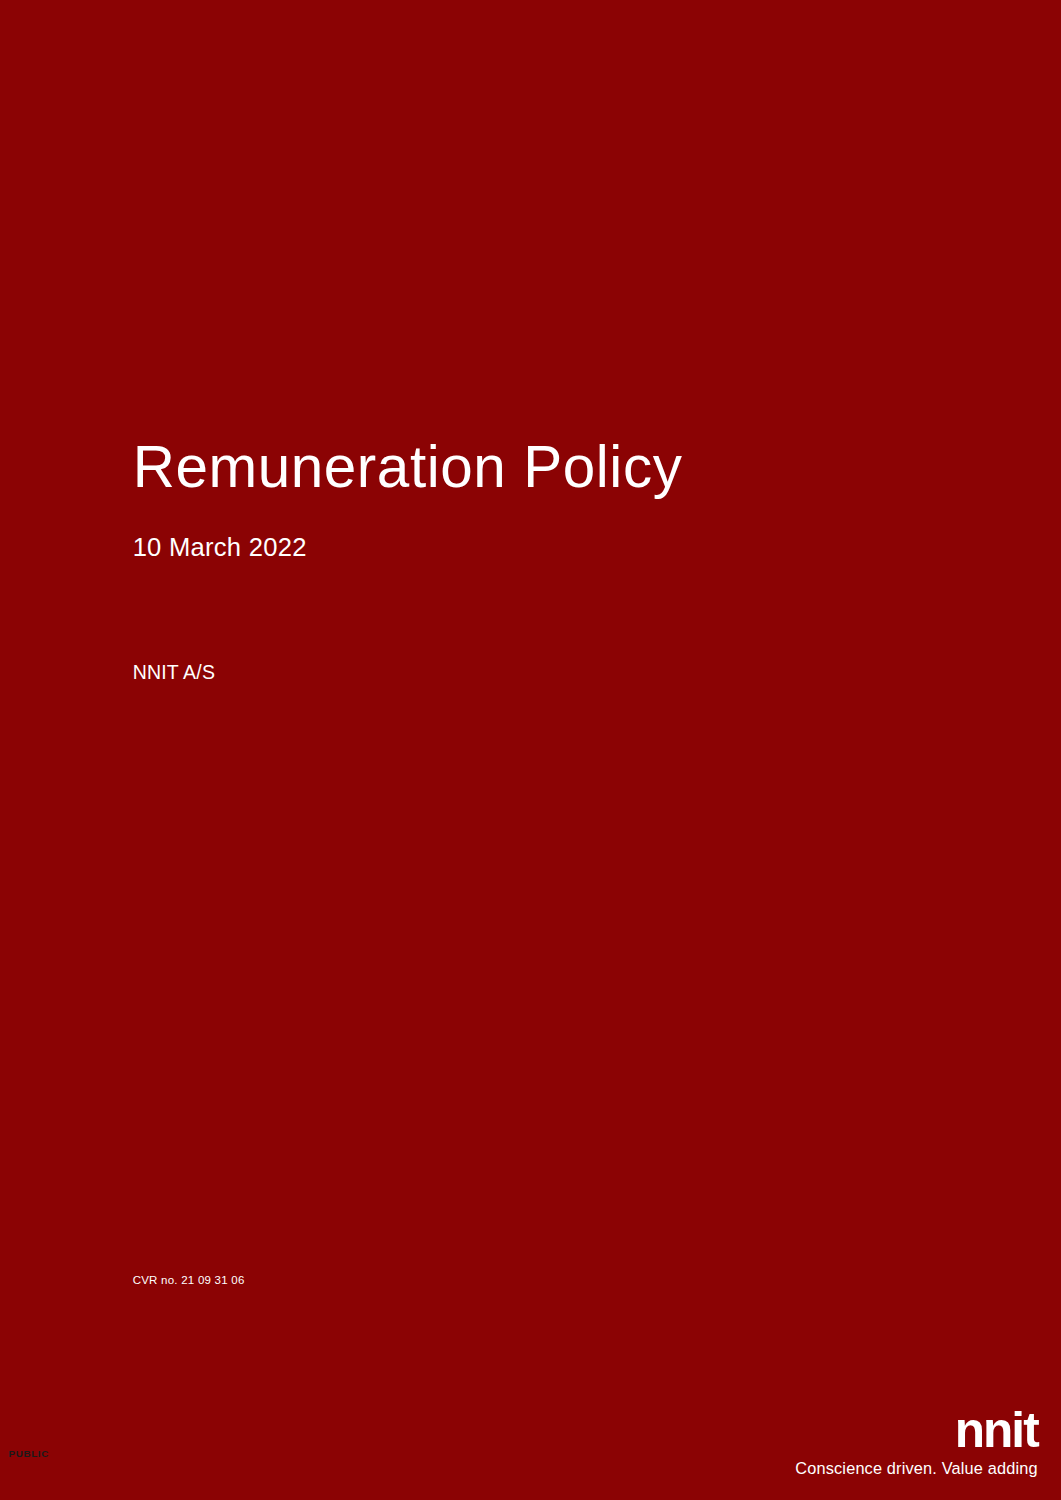Remuneration Policy
10 March 2022
NNIT A/S
CVR no. 21 09 31 06
PUBLIC
nnit Conscience driven. Value adding